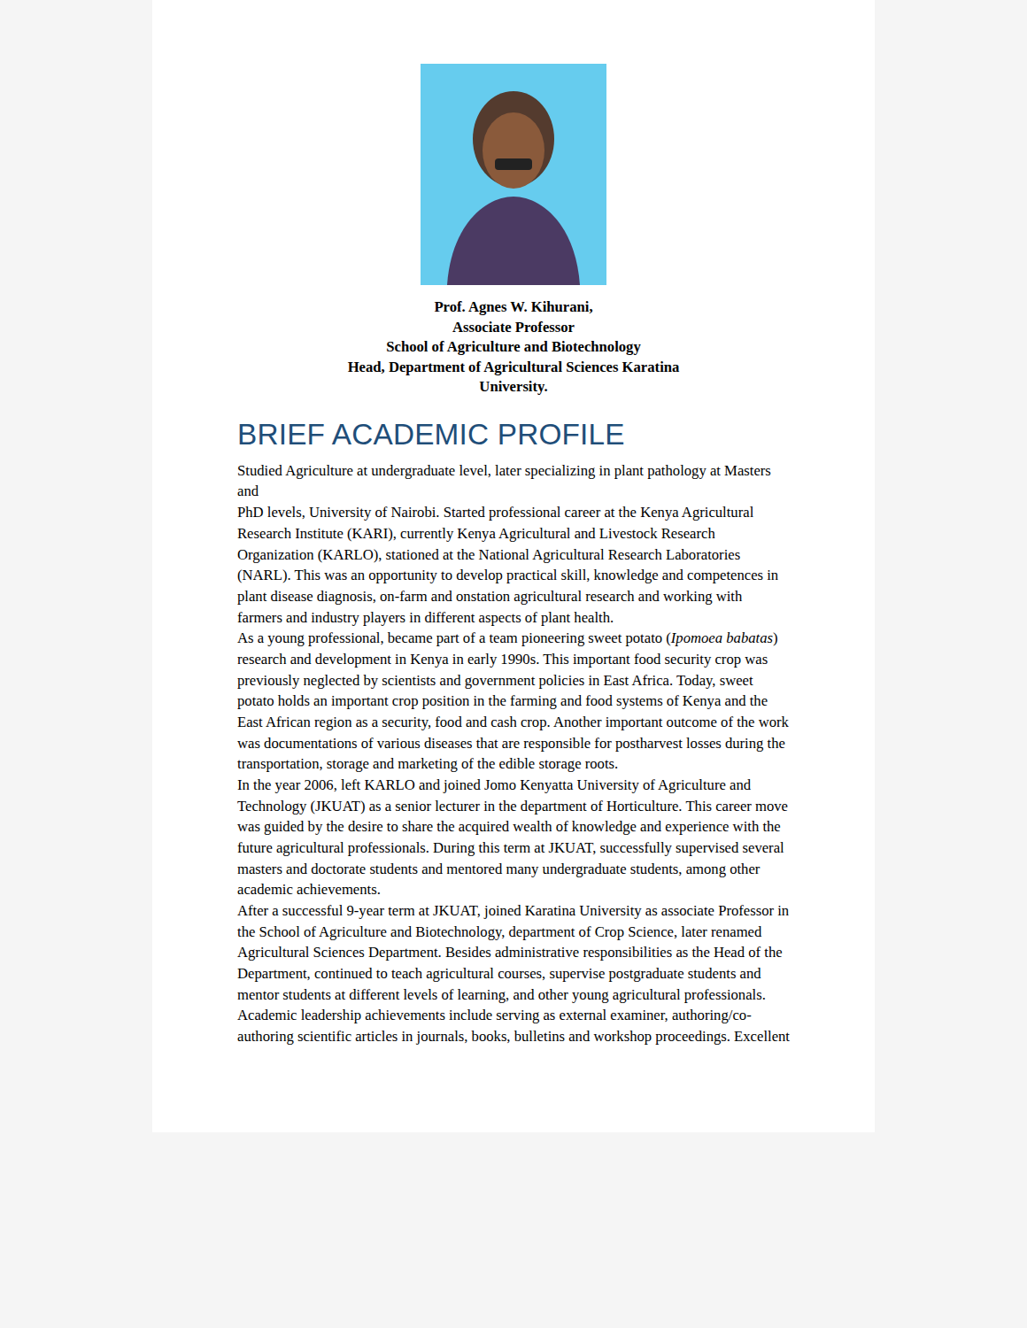Prof. Agnes W. Kihurani, Associate Professor School of Agriculture and Biotechnology Head, Department of Agricultural Sciences Karatina University.
BRIEF ACADEMIC PROFILE
Studied Agriculture at undergraduate level, later specializing in plant pathology at Masters and
PhD levels, University of Nairobi. Started professional career at the Kenya Agricultural Research Institute (KARI), currently Kenya Agricultural and Livestock Research Organization (KARLO), stationed at the National Agricultural Research Laboratories (NARL). This was an opportunity to develop practical skill, knowledge and competences in plant disease diagnosis, on-farm and onstation agricultural research and working with farmers and industry players in different aspects of plant health.
As a young professional, became part of a team pioneering sweet potato (Ipomoea babatas) research and development in Kenya in early 1990s. This important food security crop was previously neglected by scientists and government policies in East Africa. Today, sweet potato holds an important crop position in the farming and food systems of Kenya and the East African region as a security, food and cash crop. Another important outcome of the work was documentations of various diseases that are responsible for postharvest losses during the transportation, storage and marketing of the edible storage roots.
In the year 2006, left KARLO and joined Jomo Kenyatta University of Agriculture and Technology (JKUAT) as a senior lecturer in the department of Horticulture. This career move was guided by the desire to share the acquired wealth of knowledge and experience with the future agricultural professionals. During this term at JKUAT, successfully supervised several masters and doctorate students and mentored many undergraduate students, among other academic achievements.
After a successful 9-year term at JKUAT, joined Karatina University as associate Professor in the School of Agriculture and Biotechnology, department of Crop Science, later renamed Agricultural Sciences Department. Besides administrative responsibilities as the Head of the Department, continued to teach agricultural courses, supervise postgraduate students and mentor students at different levels of learning, and other young agricultural professionals. Academic leadership achievements include serving as external examiner, authoring/co-authoring scientific articles in journals, books, bulletins and workshop proceedings. Excellent